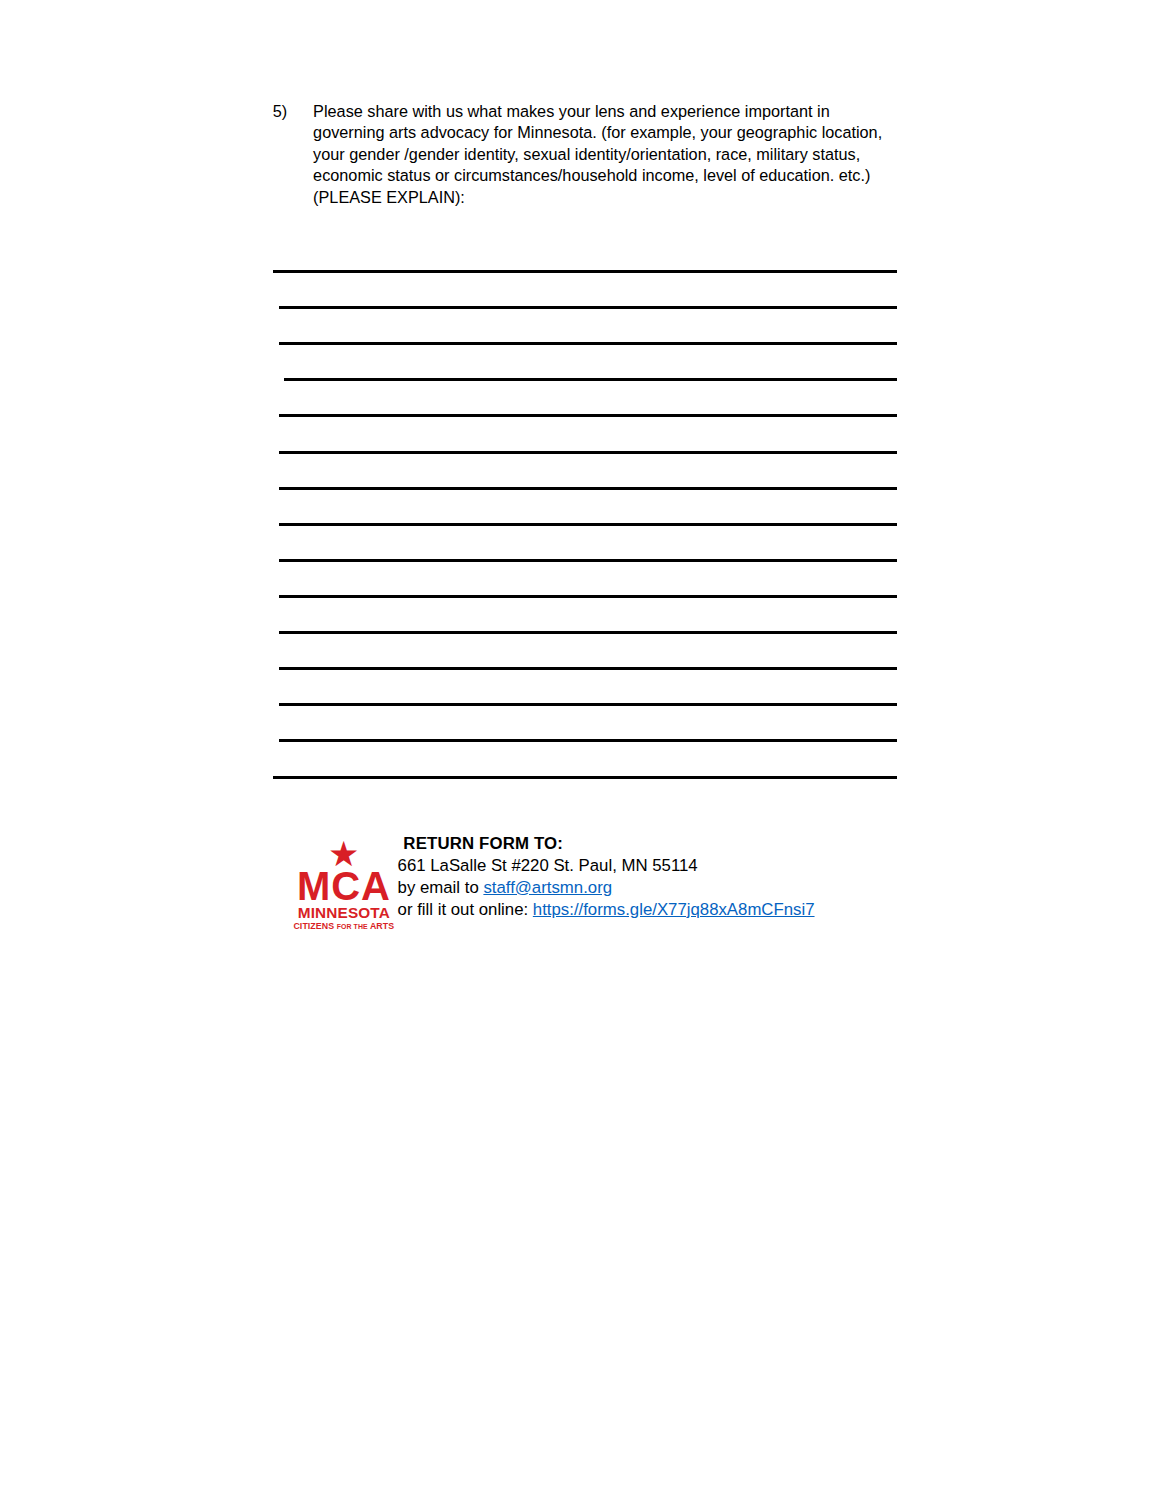5) Please share with us what makes your lens and experience important in governing arts advocacy for Minnesota. (for example, your geographic location, your gender /gender identity, sexual identity/orientation, race, military status, economic status or circumstances/household income, level of education. etc.) (PLEASE EXPLAIN):
★
MCA
MINNESOTA
CITIZENS FOR THE ARTS
RETURN FORM TO:
661 LaSalle St #220 St. Paul, MN 55114
by email to staff@artsmn.org
or fill it out online: https://forms.gle/X77jq88xA8mCFnsi7